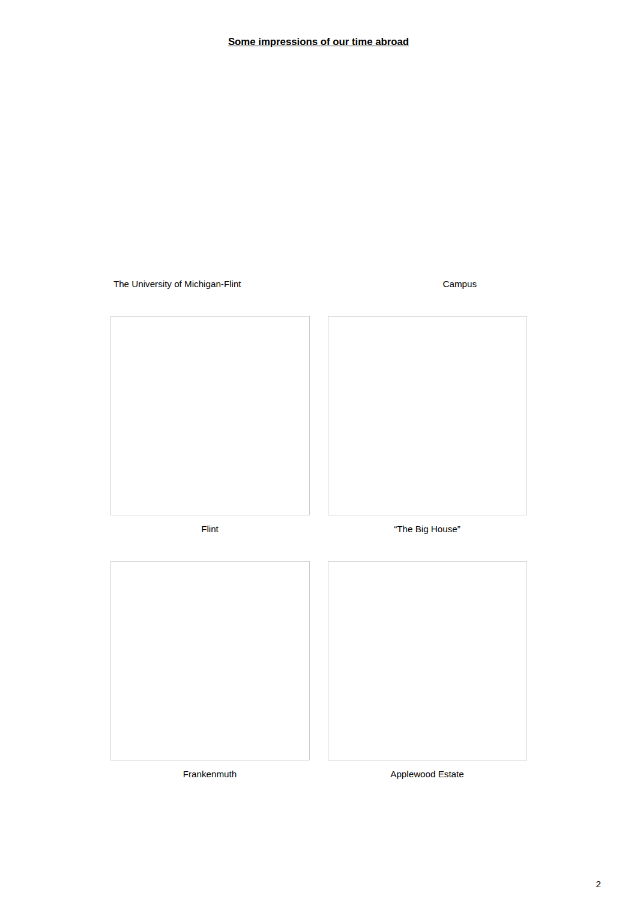Some impressions of our time abroad
The University of Michigan-Flint Campus
Flint
“The Big House”
Frankenmuth
Applewood Estate
2